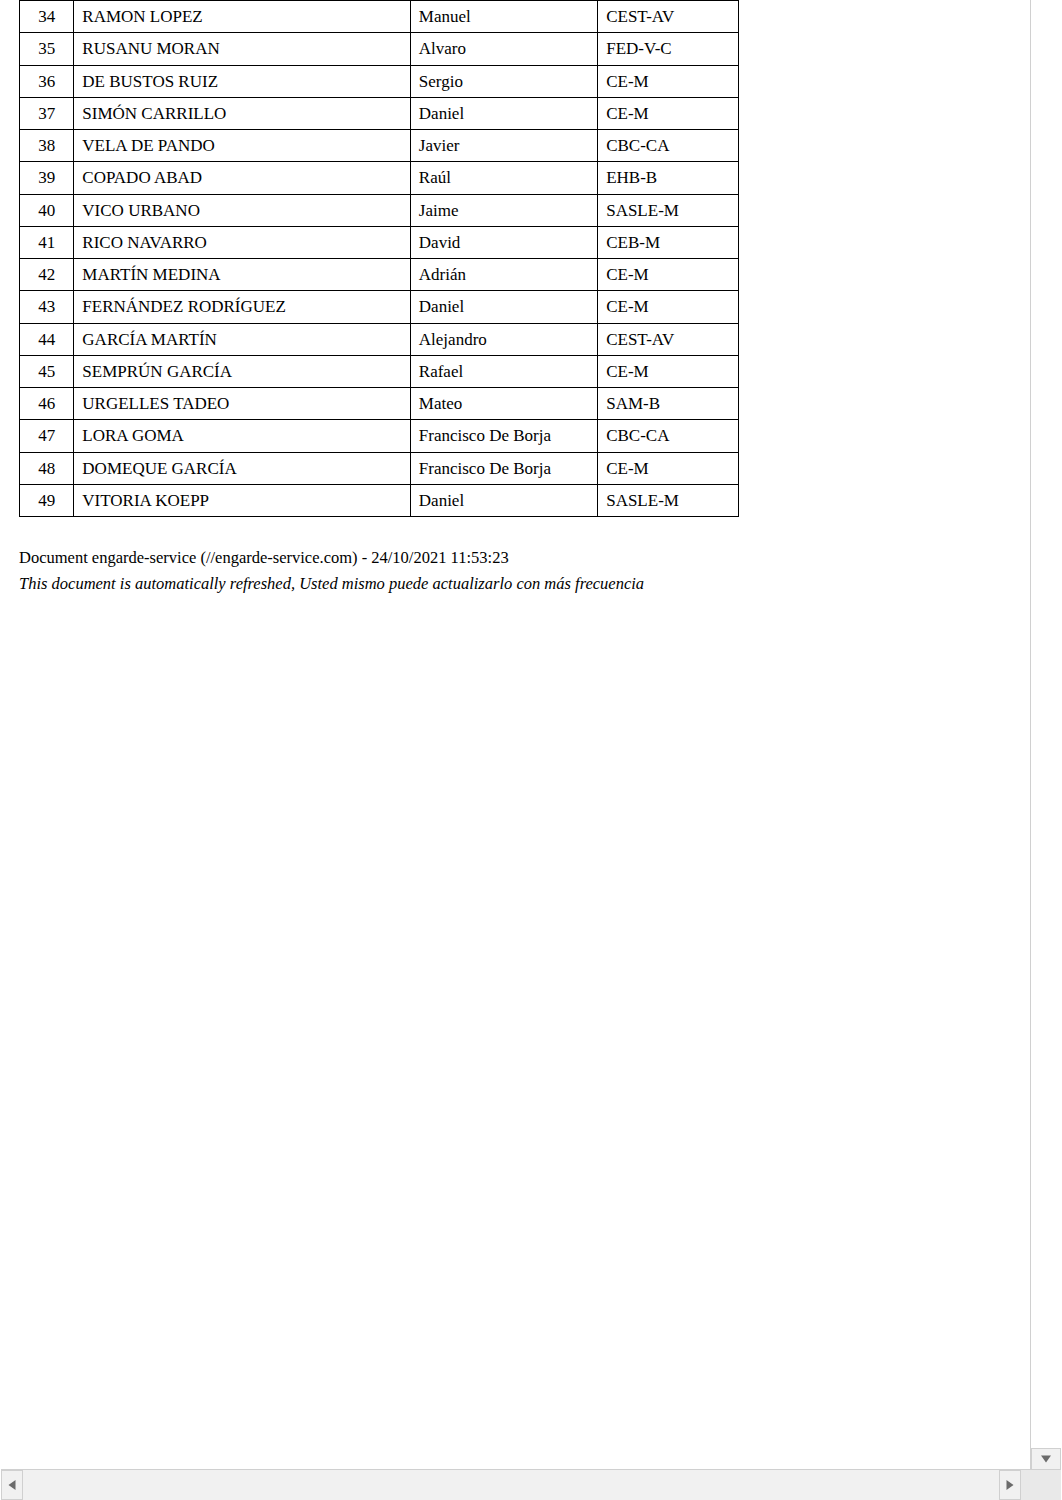| 34 | RAMON LOPEZ | Manuel | CEST-AV |
| 35 | RUSANU MORAN | Alvaro | FED-V-C |
| 36 | DE BUSTOS RUIZ | Sergio | CE-M |
| 37 | SIMÓN CARRILLO | Daniel | CE-M |
| 38 | VELA DE PANDO | Javier | CBC-CA |
| 39 | COPADO ABAD | Raúl | EHB-B |
| 40 | VICO URBANO | Jaime | SASLE-M |
| 41 | RICO NAVARRO | David | CEB-M |
| 42 | MARTÍN MEDINA | Adrián | CE-M |
| 43 | FERNÁNDEZ RODRÍGUEZ | Daniel | CE-M |
| 44 | GARCÍA MARTÍN | Alejandro | CEST-AV |
| 45 | SEMPRÚN GARCÍA | Rafael | CE-M |
| 46 | URGELLES TADEO | Mateo | SAM-B |
| 47 | LORA GOMA | Francisco De Borja | CBC-CA |
| 48 | DOMEQUE GARCÍA | Francisco De Borja | CE-M |
| 49 | VITORIA KOEPP | Daniel | SASLE-M |
Document engarde-service (//engarde-service.com) - 24/10/2021 11:53:23
This document is automatically refreshed, Usted mismo puede actualizarlo con más frecuencia